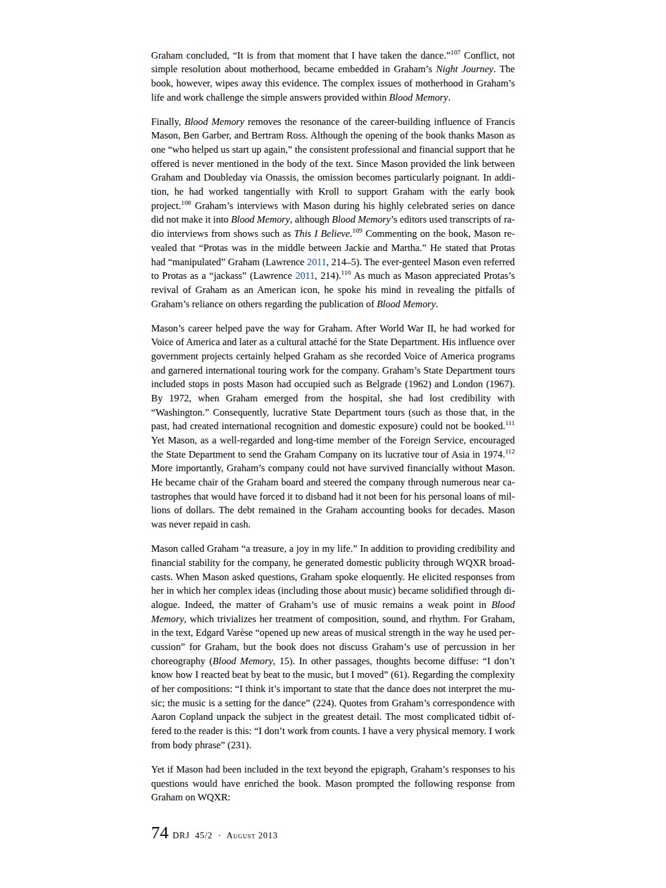Graham concluded, “It is from that moment that I have taken the dance.”107 Conflict, not simple resolution about motherhood, became embedded in Graham’s Night Journey. The book, however, wipes away this evidence. The complex issues of motherhood in Graham’s life and work challenge the simple answers provided within Blood Memory.
Finally, Blood Memory removes the resonance of the career-building influence of Francis Mason, Ben Garber, and Bertram Ross. Although the opening of the book thanks Mason as one “who helped us start up again,” the consistent professional and financial support that he offered is never mentioned in the body of the text. Since Mason provided the link between Graham and Doubleday via Onassis, the omission becomes particularly poignant. In addition, he had worked tangentially with Kroll to support Graham with the early book project.108 Graham’s interviews with Mason during his highly celebrated series on dance did not make it into Blood Memory, although Blood Memory’s editors used transcripts of radio interviews from shows such as This I Believe.109 Commenting on the book, Mason revealed that “Protas was in the middle between Jackie and Martha.” He stated that Protas had “manipulated” Graham (Lawrence 2011, 214–5). The ever-genteel Mason even referred to Protas as a “jackass” (Lawrence 2011, 214).110 As much as Mason appreciated Protas’s revival of Graham as an American icon, he spoke his mind in revealing the pitfalls of Graham’s reliance on others regarding the publication of Blood Memory.
Mason’s career helped pave the way for Graham. After World War II, he had worked for Voice of America and later as a cultural attaché for the State Department. His influence over government projects certainly helped Graham as she recorded Voice of America programs and garnered international touring work for the company. Graham’s State Department tours included stops in posts Mason had occupied such as Belgrade (1962) and London (1967). By 1972, when Graham emerged from the hospital, she had lost credibility with “Washington.” Consequently, lucrative State Department tours (such as those that, in the past, had created international recognition and domestic exposure) could not be booked.111 Yet Mason, as a well-regarded and long-time member of the Foreign Service, encouraged the State Department to send the Graham Company on its lucrative tour of Asia in 1974.112 More importantly, Graham’s company could not have survived financially without Mason. He became chair of the Graham board and steered the company through numerous near catastrophes that would have forced it to disband had it not been for his personal loans of millions of dollars. The debt remained in the Graham accounting books for decades. Mason was never repaid in cash.
Mason called Graham “a treasure, a joy in my life.” In addition to providing credibility and financial stability for the company, he generated domestic publicity through WQXR broadcasts. When Mason asked questions, Graham spoke eloquently. He elicited responses from her in which her complex ideas (including those about music) became solidified through dialogue. Indeed, the matter of Graham’s use of music remains a weak point in Blood Memory, which trivializes her treatment of composition, sound, and rhythm. For Graham, in the text, Edgard Varèse “opened up new areas of musical strength in the way he used percussion” for Graham, but the book does not discuss Graham’s use of percussion in her choreography (Blood Memory, 15). In other passages, thoughts become diffuse: “I don’t know how I reacted beat by beat to the music, but I moved” (61). Regarding the complexity of her compositions: “I think it’s important to state that the dance does not interpret the music; the music is a setting for the dance” (224). Quotes from Graham’s correspondence with Aaron Copland unpack the subject in the greatest detail. The most complicated tidbit offered to the reader is this: “I don’t work from counts. I have a very physical memory. I work from body phrase” (231).
Yet if Mason had been included in the text beyond the epigraph, Graham’s responses to his questions would have enriched the book. Mason prompted the following response from Graham on WQXR:
74 DRJ 45/2 · August 2013